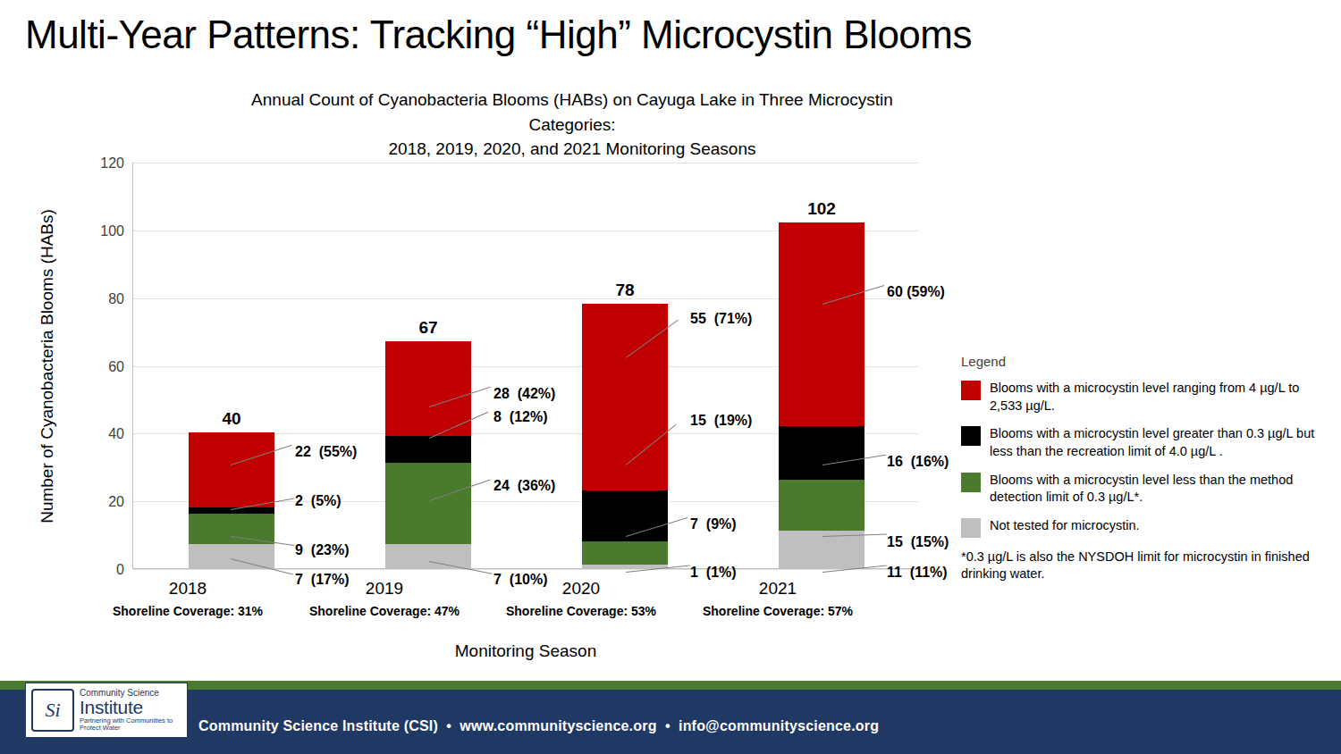Multi-Year Patterns: Tracking “High” Microcystin Blooms
Annual Count of Cyanobacteria Blooms (HABs) on Cayuga Lake in Three Microcystin Categories:
2018, 2019, 2020, and 2021 Monitoring Seasons
Number of Cyanobacteria Blooms (HABs)
120
100
80
60
40
20
0
40
67
78
102
22 (55%)
2 (5%)
9 (23%)
7 (17%)
28 (42%)
8 (12%)
24 (36%)
7 (10%)
55 (71%)
15 (19%)
7 (9%)
1 (1%)
60 (59%)
16 (16%)
15 (15%)
11 (11%)
2018
Shoreline Coverage: 31%
2019
Shoreline Coverage: 47%
2020
Shoreline Coverage: 53%
2021
Shoreline Coverage: 57%
Monitoring Season
Legend
Blooms with a microcystin level ranging from 4 µg/L to 2,533 µg/L.
Blooms with a microcystin level greater than 0.3 µg/L but less than the recreation limit of 4.0 µg/L .
Blooms with a microcystin level less than the method detection limit of 0.3 µg/L*.
Not tested for microcystin.
*0.3 µg/L is also the NYSDOH limit for microcystin in finished drinking water.
Community Science Institute (CSI) • www.communityscience.org • info@communityscience.org
Si
Community Science
Institute
Partnering with Communities to Protect Water